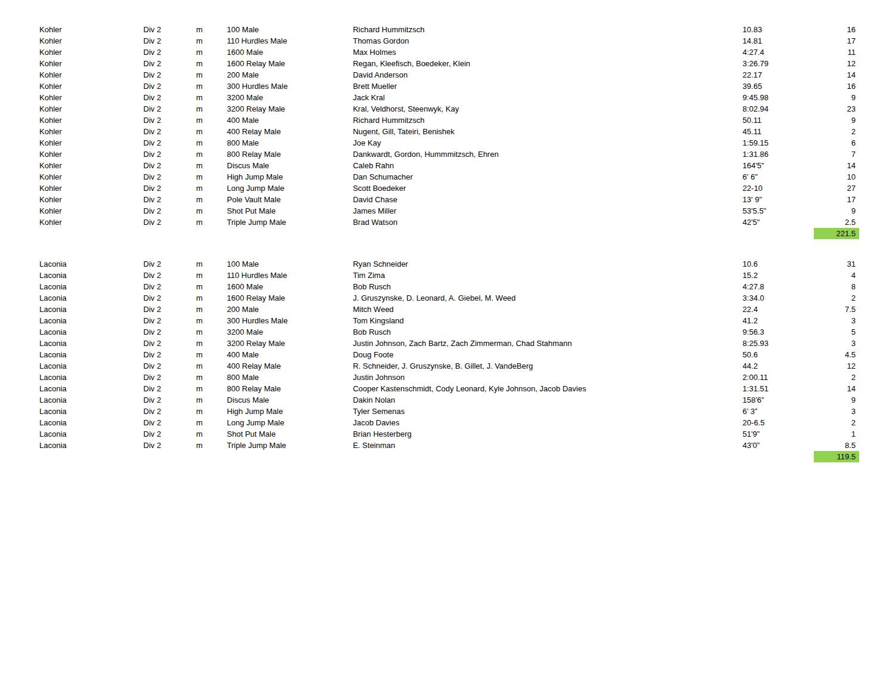| Kohler | Div 2 | m | 100 Male | Richard Hummitzsch | 10.83 | 16 |
| Kohler | Div 2 | m | 110 Hurdles Male | Thomas Gordon | 14.81 | 17 |
| Kohler | Div 2 | m | 1600 Male | Max Holmes | 4:27.4 | 11 |
| Kohler | Div 2 | m | 1600 Relay Male | Regan, Kleefisch, Boedeker, Klein | 3:26.79 | 12 |
| Kohler | Div 2 | m | 200 Male | David Anderson | 22.17 | 14 |
| Kohler | Div 2 | m | 300 Hurdles Male | Brett Mueller | 39.65 | 16 |
| Kohler | Div 2 | m | 3200 Male | Jack Kral | 9:45.98 | 9 |
| Kohler | Div 2 | m | 3200 Relay Male | Kral, Veldhorst, Steenwyk, Kay | 8:02.94 | 23 |
| Kohler | Div 2 | m | 400 Male | Richard Hummitzsch | 50.11 | 9 |
| Kohler | Div 2 | m | 400 Relay Male | Nugent, Gill, Tateiri, Benishek | 45.11 | 2 |
| Kohler | Div 2 | m | 800 Male | Joe Kay | 1:59.15 | 6 |
| Kohler | Div 2 | m | 800 Relay Male | Dankwardt, Gordon, Hummmitzsch, Ehren | 1:31.86 | 7 |
| Kohler | Div 2 | m | Discus Male | Caleb Rahn | 164'5" | 14 |
| Kohler | Div 2 | m | High Jump Male | Dan Schumacher | 6' 6" | 10 |
| Kohler | Div 2 | m | Long Jump Male | Scott Boedeker | 22-10 | 27 |
| Kohler | Div 2 | m | Pole Vault Male | David Chase | 13' 9" | 17 |
| Kohler | Div 2 | m | Shot Put Male | James Miller | 53'5.5" | 9 |
| Kohler | Div 2 | m | Triple Jump Male | Brad Watson | 42'5" | 2.5 |
| | 221.5 |
| Laconia | Div 2 | m | 100 Male | Ryan Schneider | 10.6 | 31 |
| Laconia | Div 2 | m | 110 Hurdles Male | Tim Zima | 15.2 | 4 |
| Laconia | Div 2 | m | 1600 Male | Bob Rusch | 4:27.8 | 8 |
| Laconia | Div 2 | m | 1600 Relay Male | J. Gruszynske, D. Leonard, A. Giebel, M. Weed | 3:34.0 | 2 |
| Laconia | Div 2 | m | 200 Male | Mitch Weed | 22.4 | 7.5 |
| Laconia | Div 2 | m | 300 Hurdles Male | Tom Kingsland | 41.2 | 3 |
| Laconia | Div 2 | m | 3200 Male | Bob Rusch | 9:56.3 | 5 |
| Laconia | Div 2 | m | 3200 Relay Male | Justin Johnson, Zach Bartz, Zach Zimmerman, Chad Stahmann | 8:25.93 | 3 |
| Laconia | Div 2 | m | 400 Male | Doug Foote | 50.6 | 4.5 |
| Laconia | Div 2 | m | 400 Relay Male | R. Schneider, J. Gruszynske, B. Gillet, J. VandeBerg | 44.2 | 12 |
| Laconia | Div 2 | m | 800 Male | Justin Johnson | 2:00.11 | 2 |
| Laconia | Div 2 | m | 800 Relay Male | Cooper Kastenschmidt, Cody Leonard, Kyle Johnson, Jacob Davies | 1:31.51 | 14 |
| Laconia | Div 2 | m | Discus Male | Dakin Nolan | 158'6” | 9 |
| Laconia | Div 2 | m | High Jump Male | Tyler Semenas | 6’ 3” | 3 |
| Laconia | Div 2 | m | Long Jump Male | Jacob Davies | 20-6.5 | 2 |
| Laconia | Div 2 | m | Shot Put Male | Brian Hesterberg | 51'9” | 1 |
| Laconia | Div 2 | m | Triple Jump Male | E. Steinman | 43'0” | 8.5 |
| | 119.5 |